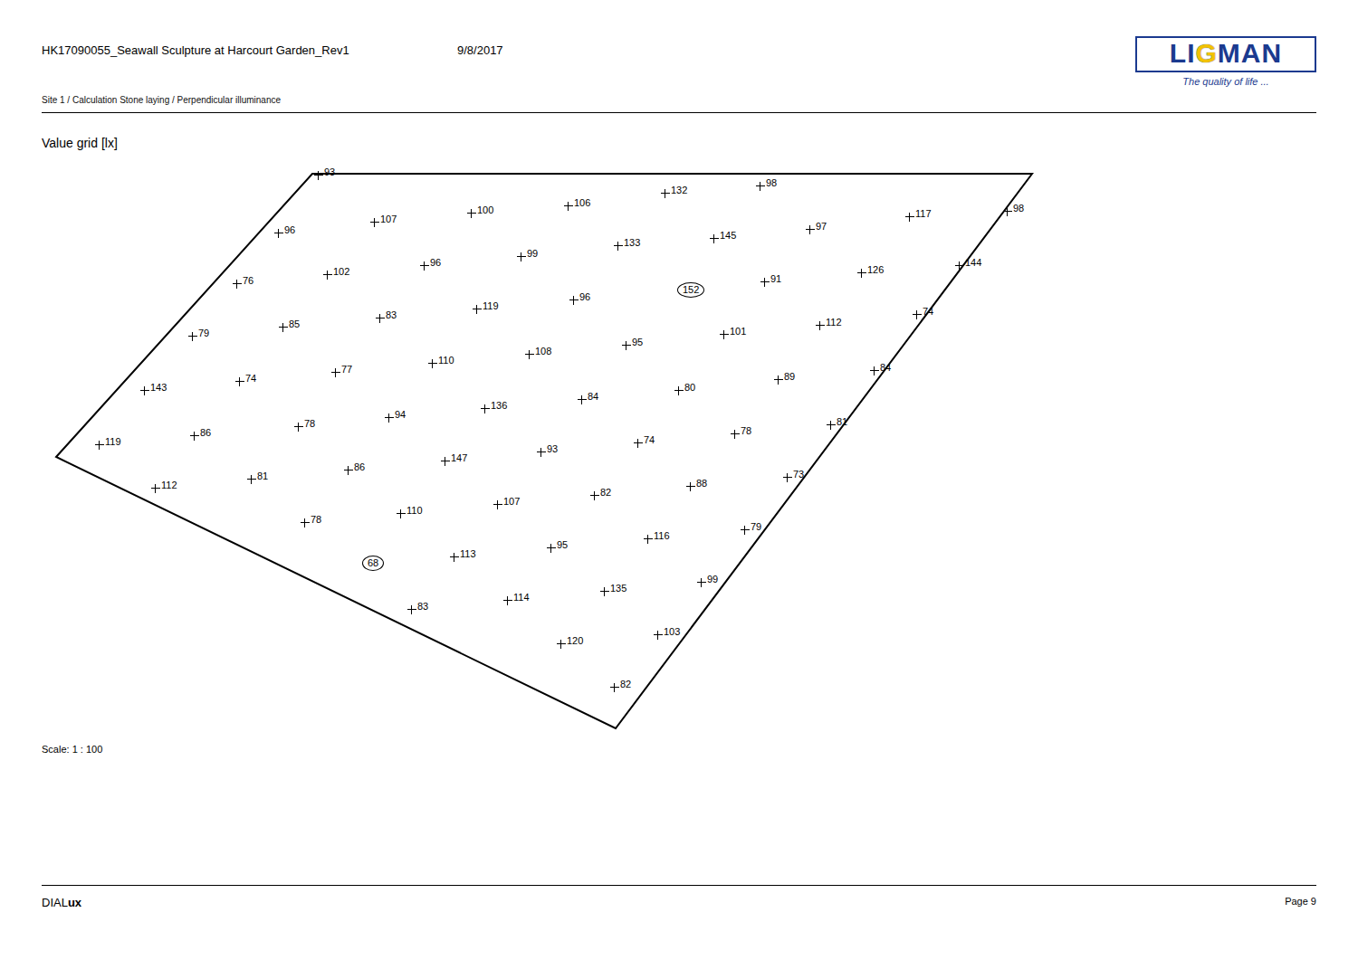HK17090055_Seawall Sculpture at Harcourt Garden_Rev1
9/8/2017
LIGMAN
The quality of life ...
Site 1 / Calculation Stone laying / Perpendicular illuminance
Value grid [lx]
93
132
98
98
106
100
107
117
97
96
133
145
144
99
96
102
126
91
76
96
152
74
119
83
85
112
101
79
95
108
110
77
84
89
74
143
80
84
136
94
78
86
119
81
78
74
93
147
86
81
112
73
88
82
107
110
78
79
116
95
113
68
99
135
114
83
103
120
82
Scale: 1 : 100
DIALux
Page 9